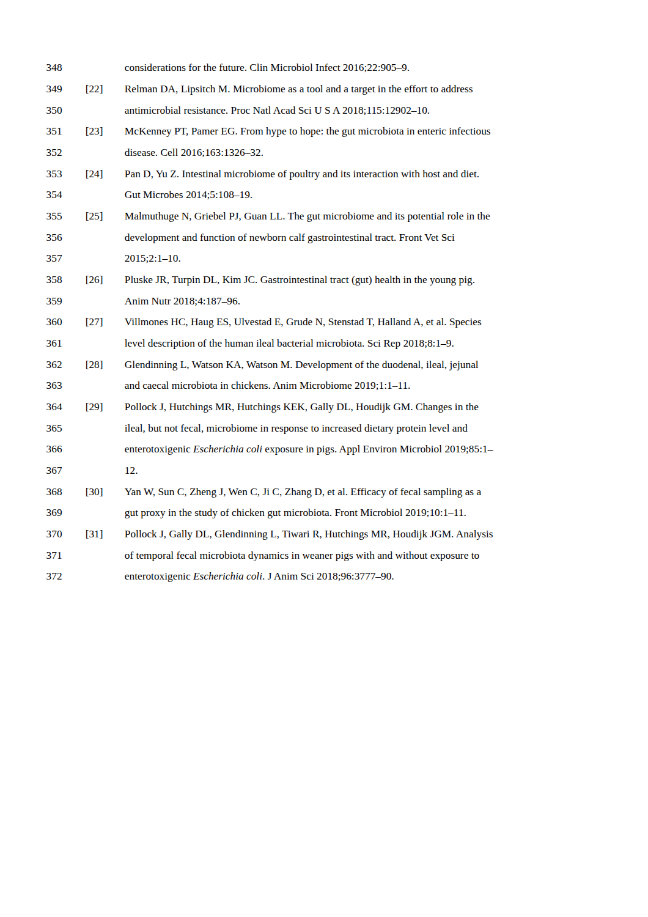348 considerations for the future. Clin Microbiol Infect 2016;22:905–9.
349 [22] Relman DA, Lipsitch M. Microbiome as a tool and a target in the effort to address
350 antimicrobial resistance. Proc Natl Acad Sci U S A 2018;115:12902–10.
351 [23] McKenney PT, Pamer EG. From hype to hope: the gut microbiota in enteric infectious
352 disease. Cell 2016;163:1326–32.
353 [24] Pan D, Yu Z. Intestinal microbiome of poultry and its interaction with host and diet.
354 Gut Microbes 2014;5:108–19.
355 [25] Malmuthuge N, Griebel PJ, Guan LL. The gut microbiome and its potential role in the
356 development and function of newborn calf gastrointestinal tract. Front Vet Sci
357 2015;2:1–10.
358 [26] Pluske JR, Turpin DL, Kim JC. Gastrointestinal tract (gut) health in the young pig.
359 Anim Nutr 2018;4:187–96.
360 [27] Villmones HC, Haug ES, Ulvestad E, Grude N, Stenstad T, Halland A, et al. Species
361 level description of the human ileal bacterial microbiota. Sci Rep 2018;8:1–9.
362 [28] Glendinning L, Watson KA, Watson M. Development of the duodenal, ileal, jejunal
363 and caecal microbiota in chickens. Anim Microbiome 2019;1:1–11.
364 [29] Pollock J, Hutchings MR, Hutchings KEK, Gally DL, Houdijk GM. Changes in the
365 ileal, but not fecal, microbiome in response to increased dietary protein level and
366 enterotoxigenic Escherichia coli exposure in pigs. Appl Environ Microbiol 2019;85:1–
367 12.
368 [30] Yan W, Sun C, Zheng J, Wen C, Ji C, Zhang D, et al. Efficacy of fecal sampling as a
369 gut proxy in the study of chicken gut microbiota. Front Microbiol 2019;10:1–11.
370 [31] Pollock J, Gally DL, Glendinning L, Tiwari R, Hutchings MR, Houdijk JGM. Analysis
371 of temporal fecal microbiota dynamics in weaner pigs with and without exposure to
372 enterotoxigenic Escherichia coli. J Anim Sci 2018;96:3777–90.